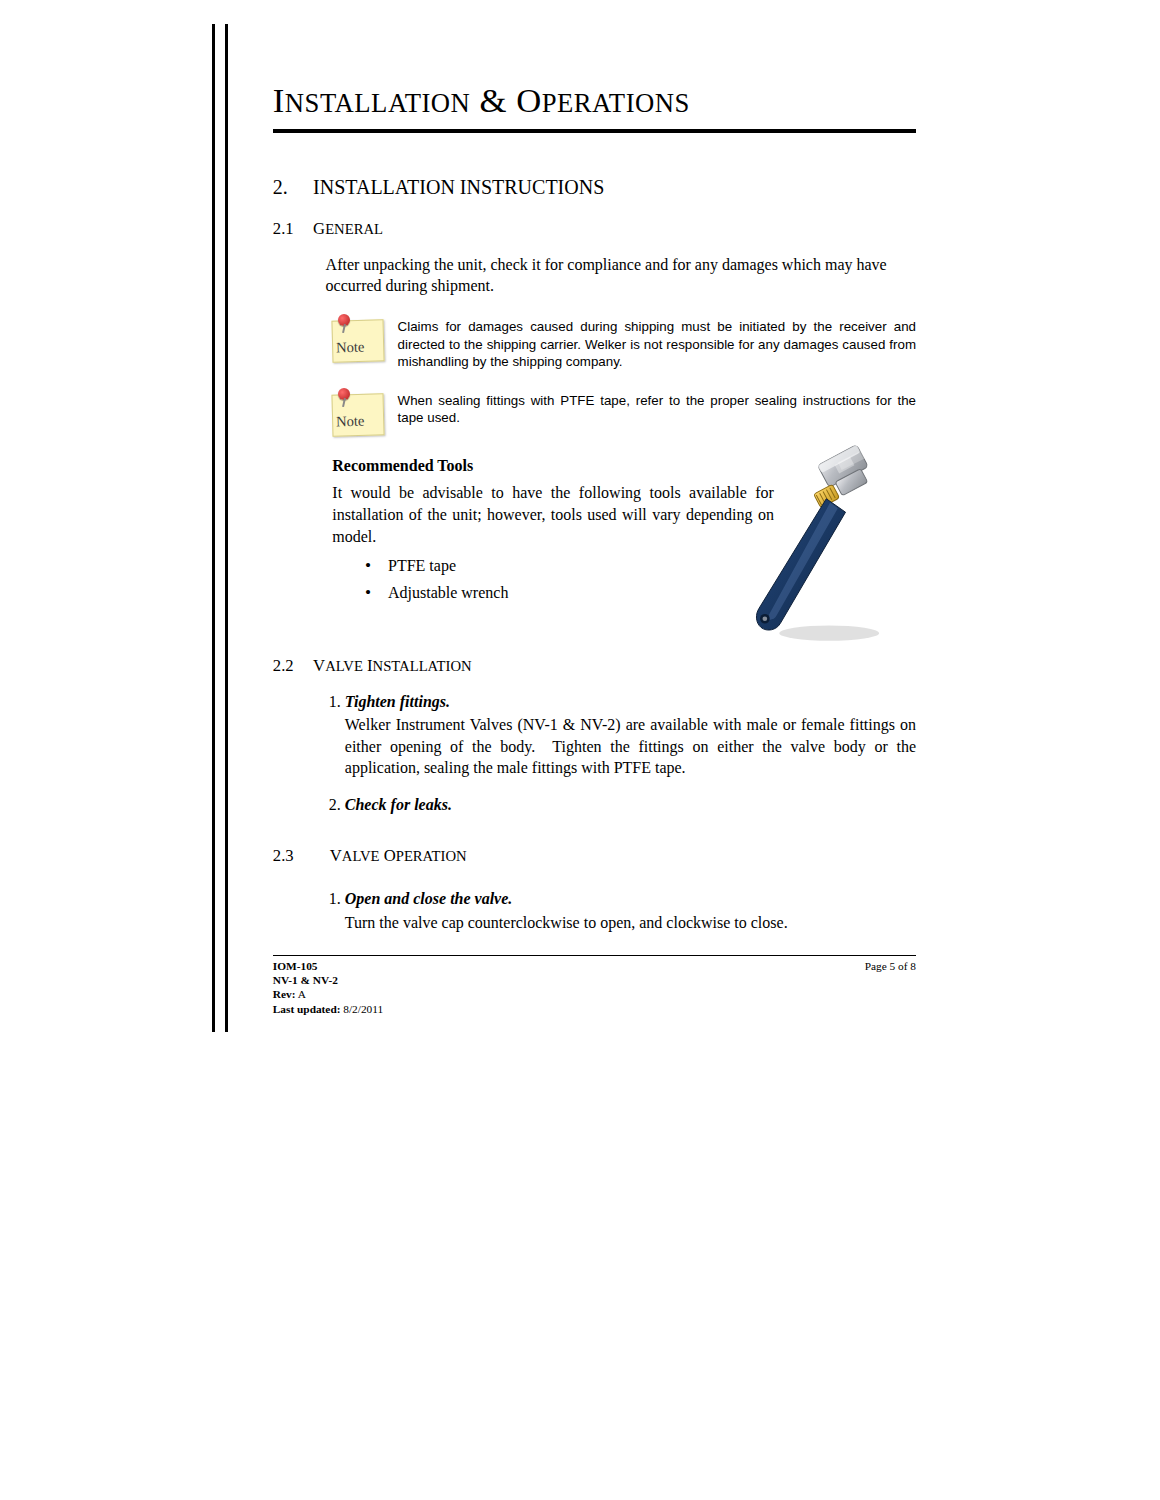INSTALLATION & OPERATIONS
2. INSTALLATION INSTRUCTIONS
2.1 GENERAL
After unpacking the unit, check it for compliance and for any damages which may have occurred during shipment.
Note
Claims for damages caused during shipping must be initiated by the receiver and directed to the shipping carrier. Welker is not responsible for any damages caused from mishandling by the shipping company.
Note
When sealing fittings with PTFE tape, refer to the proper sealing instructions for the tape used.
Recommended Tools
It would be advisable to have the following tools available for installation of the unit; however, tools used will vary depending on model.
PTFE tape
Adjustable wrench
2.2 VALVE INSTALLATION
Tighten fittings.
Welker Instrument Valves (NV-1 & NV-2) are available with male or female fittings on either opening of the body. Tighten the fittings on either the valve body or the application, sealing the male fittings with PTFE tape.
Check for leaks.
2.3 VALVE OPERATION
Open and close the valve.
Turn the valve cap counterclockwise to open, and clockwise to close.
IOM-105
NV-1 & NV-2
Rev: A
Last updated: 8/2/2011
Page 5 of 8